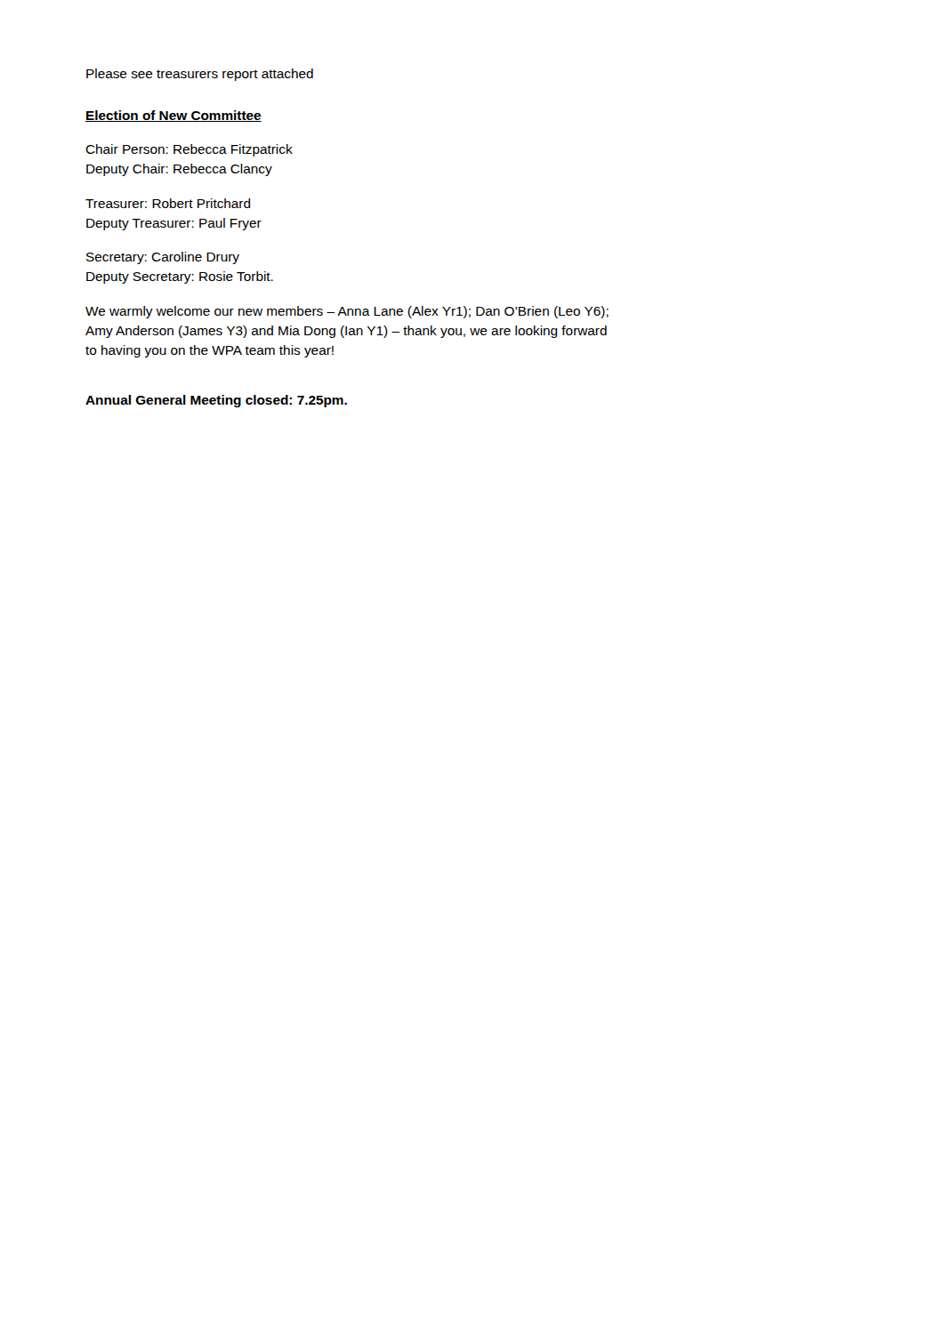Please see treasurers report attached
Election of New Committee
Chair Person: Rebecca Fitzpatrick
Deputy Chair: Rebecca Clancy
Treasurer: Robert Pritchard
Deputy Treasurer: Paul Fryer
Secretary: Caroline Drury
Deputy Secretary: Rosie Torbit.
We warmly welcome our new members – Anna Lane (Alex Yr1); Dan O’Brien (Leo Y6); Amy Anderson (James Y3) and Mia Dong (Ian Y1) – thank you, we are looking forward to having you on the WPA team this year!
Annual General Meeting closed: 7.25pm.